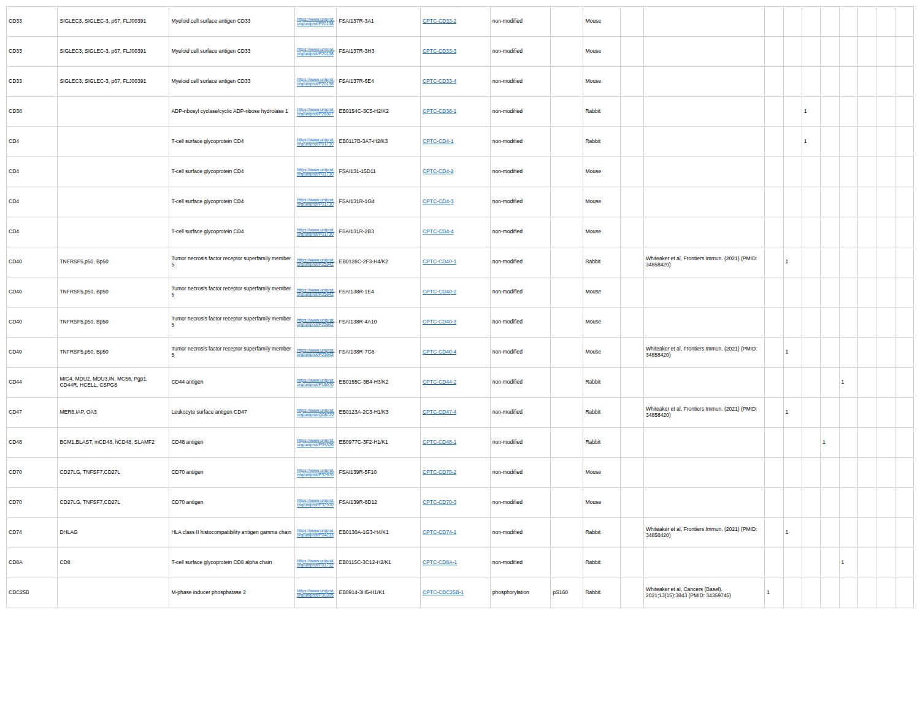| CD33 | SIGLEC3, SIGLEC-3, p67, FLJ00391 | Myeloid cell surface antigen CD33 | https://www.uniprot.org/uniprot/P20138 | FSAI137R-3A1 | CPTC-CD33-2 | non-modified | | Mouse | | | | | | | | | | |
| CD33 | SIGLEC3, SIGLEC-3, p67, FLJ00391 | Myeloid cell surface antigen CD33 | https://www.uniprot.org/uniprot/P20138 | FSAI137R-3H3 | CPTC-CD33-3 | non-modified | | Mouse | | | | | | | | | | |
| CD33 | SIGLEC3, SIGLEC-3, p67, FLJ00391 | Myeloid cell surface antigen CD33 | https://www.uniprot.org/uniprot/P20138 | FSAI137R-6E4 | CPTC-CD33-4 | non-modified | | Mouse | | | | | | | | | | |
| CD38 | | ADP-ribosyl cyclase/cyclic ADP-ribose hydrolase 1 | https://www.uniprot.org/uniprot/P28907 | EB0154C-3C5-H2/K2 | CPTC-CD38-1 | non-modified | | Rabbit | | | | | 1 | | | | | |
| CD4 | | T-cell surface glycoprotein CD4 | https://www.uniprot.org/uniprot/P01730 | EB0117B-3A7-H2/K3 | CPTC-CD4-1 | non-modified | | Rabbit | | | | | 1 | | | | | |
| CD4 | | T-cell surface glycoprotein CD4 | https://www.uniprot.org/uniprot/P01730 | FSAI131-15D11 | CPTC-CD4-2 | non-modified | | Mouse | | | | | | | | | | |
| CD4 | | T-cell surface glycoprotein CD4 | https://www.uniprot.org/uniprot/P01730 | FSAI131R-1G4 | CPTC-CD4-3 | non-modified | | Mouse | | | | | | | | | | |
| CD4 | | T-cell surface glycoprotein CD4 | https://www.uniprot.org/uniprot/P01730 | FSAI131R-2B3 | CPTC-CD4-4 | non-modified | | Mouse | | | | | | | | | | |
| CD40 | TNFRSF5,p50, Bp50 | Tumor necrosis factor receptor superfamily member 5 | https://www.uniprot.org/uniprot/P25942 | EB0126C-2F3-H4/K2 | CPTC-CD40-1 | non-modified | | Rabbit | | Whiteaker et al, Frontiers Immun. (2021) (PMID: 34858420) | | 1 | | | | | | |
| CD40 | TNFRSF5,p50, Bp50 | Tumor necrosis factor receptor superfamily member 5 | https://www.uniprot.org/uniprot/P25942 | FSAI138R-1E4 | CPTC-CD40-2 | non-modified | | Mouse | | | | | | | | | | |
| CD40 | TNFRSF5,p50, Bp50 | Tumor necrosis factor receptor superfamily member 5 | https://www.uniprot.org/uniprot/P25942 | FSAI138R-4A10 | CPTC-CD40-3 | non-modified | | Mouse | | | | | | | | | | |
| CD40 | TNFRSF5,p50, Bp50 | Tumor necrosis factor receptor superfamily member 5 | https://www.uniprot.org/uniprot/P25942 | FSAI138R-7G6 | CPTC-CD40-4 | non-modified | | Mouse | | Whiteaker et al, Frontiers Immun. (2021) (PMID: 34858420) | | 1 | | | | | | |
| CD44 | MIC4, MDU2, MDU3,IN, MC56, Pgp1, CD44R, HCELL, CSPG8 | CD44 antigen | https://www.uniprot.org/uniprot/P16070 | EB0155C-3B4-H3/K2 | CPTC-CD44-2 | non-modified | | Rabbit | | | | | | | 1 | | | |
| CD47 | MER6,IAP, OA3 | Leukocyte surface antigen CD47 | https://www.uniprot.org/uniprot/Q08722 | EB0123A-2C3-H1/K3 | CPTC-CD47-4 | non-modified | | Rabbit | | Whiteaker et al, Frontiers Immun. (2021) (PMID: 34858420) | | 1 | | | | | | |
| CD48 | BCM1,BLAST, mCD48, hCD48, SLAMF2 | CD48 antigen | https://www.uniprot.org/uniprot/P09326 | EB0977C-3F2-H1/K1 | CPTC-CD48-1 | non-modified | | Rabbit | | | | | | 1 | | | | |
| CD70 | CD27LG, TNFSF7,CD27L | CD70 antigen | https://www.uniprot.org/uniprot/P32970 | FSAI139R-5F10 | CPTC-CD70-2 | non-modified | | Mouse | | | | | | | | | | |
| CD70 | CD27LG, TNFSF7,CD27L | CD70 antigen | https://www.uniprot.org/uniprot/P32970 | FSAI139R-8D12 | CPTC-CD70-3 | non-modified | | Mouse | | | | | | | | | | |
| CD74 | DHLAG | HLA class II histocompatibility antigen gamma chain | https://www.uniprot.org/uniprot/P04233 | EB0130A-1G3-H4/K1 | CPTC-CD74-1 | non-modified | | Rabbit | | Whiteaker et al, Frontiers Immun. (2021) (PMID: 34858420) | | 1 | | | | | | |
| CD8A | CD8 | T-cell surface glycoprotein CD8 alpha chain | https://www.uniprot.org/uniprot/P01732 | EB0115C-3C12-H2/K1 | CPTC-CD8A-1 | non-modified | | Rabbit | | | | | | | 1 | | | |
| CDC25B | | M-phase inducer phosphatase 2 | https://www.uniprot.org/uniprot/P30305 | EB0914-3H5-H1/K1 | CPTC-CDC25B-1 | phosphorylation | pS160 | Rabbit | | Whiteaker et al, Cancers (Basel). 2021;13(15):3843 (PMID: 34359745) | 1 | | | | | | | |